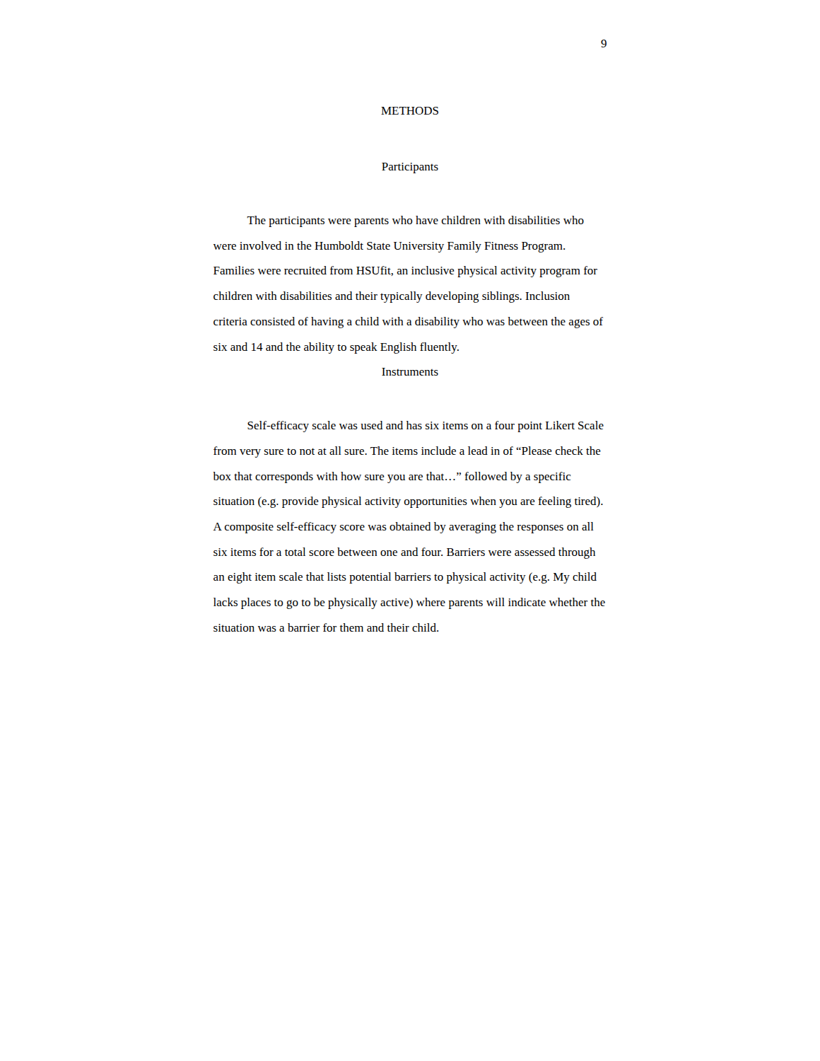9
METHODS
Participants
The participants were parents who have children with disabilities who were involved in the Humboldt State University Family Fitness Program. Families were recruited from HSUfit, an inclusive physical activity program for children with disabilities and their typically developing siblings. Inclusion criteria consisted of having a child with a disability who was between the ages of six and 14 and the ability to speak English fluently.
Instruments
Self-efficacy scale was used and has six items on a four point Likert Scale from very sure to not at all sure. The items include a lead in of “Please check the box that corresponds with how sure you are that…” followed by a specific situation (e.g. provide physical activity opportunities when you are feeling tired). A composite self-efficacy score was obtained by averaging the responses on all six items for a total score between one and four. Barriers were assessed through an eight item scale that lists potential barriers to physical activity (e.g. My child lacks places to go to be physically active) where parents will indicate whether the situation was a barrier for them and their child.